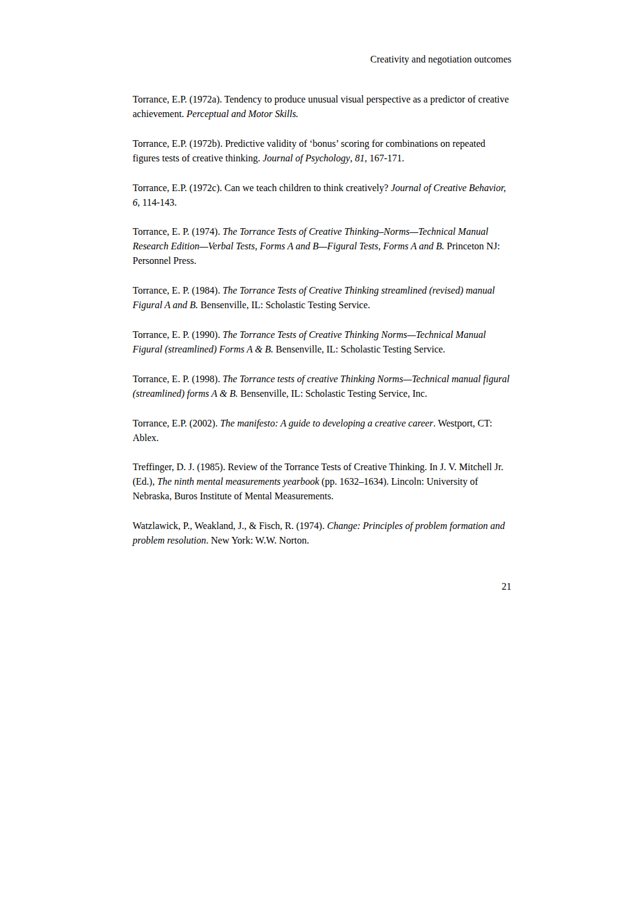Creativity and negotiation outcomes
Torrance, E.P. (1972a). Tendency to produce unusual visual perspective as a predictor of creative achievement. Perceptual and Motor Skills.
Torrance, E.P. (1972b). Predictive validity of ‘bonus’ scoring for combinations on repeated figures tests of creative thinking. Journal of Psychology, 81, 167-171.
Torrance, E.P. (1972c). Can we teach children to think creatively? Journal of Creative Behavior, 6, 114-143.
Torrance, E. P. (1974). The Torrance Tests of Creative Thinking–Norms—Technical Manual Research Edition—Verbal Tests, Forms A and B—Figural Tests, Forms A and B. Princeton NJ: Personnel Press.
Torrance, E. P. (1984). The Torrance Tests of Creative Thinking streamlined (revised) manual Figural A and B. Bensenville, IL: Scholastic Testing Service.
Torrance, E. P. (1990). The Torrance Tests of Creative Thinking Norms—Technical Manual Figural (streamlined) Forms A & B. Bensenville, IL: Scholastic Testing Service.
Torrance, E. P. (1998). The Torrance tests of creative Thinking Norms—Technical manual figural (streamlined) forms A & B. Bensenville, IL: Scholastic Testing Service, Inc.
Torrance, E.P. (2002). The manifesto: A guide to developing a creative career. Westport, CT: Ablex.
Treffinger, D. J. (1985). Review of the Torrance Tests of Creative Thinking. In J. V. Mitchell Jr. (Ed.), The ninth mental measurements yearbook (pp. 1632–1634). Lincoln: University of Nebraska, Buros Institute of Mental Measurements.
Watzlawick, P., Weakland, J., & Fisch, R. (1974). Change: Principles of problem formation and problem resolution. New York: W.W. Norton.
21